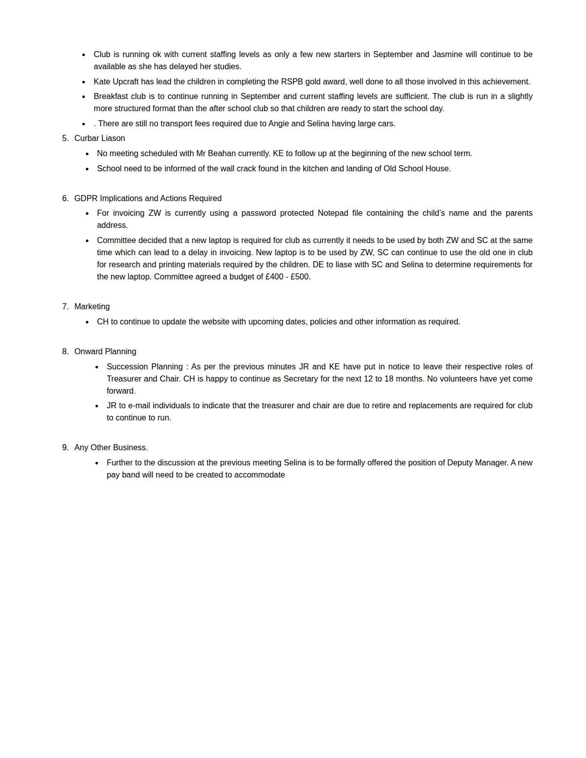Club is running ok with current staffing levels as only a few new starters in September and Jasmine will continue to be available as she has delayed her studies.
Kate Upcraft has lead the children in completing the RSPB gold award, well done to all those involved in this achievement.
Breakfast club is to continue running in September and current staffing levels are sufficient. The club is run in a slightly more structured format than the after school club so that children are ready to start the school day.
. There are still no transport fees required due to Angie and Selina having large cars.
Curbar Liason
No meeting scheduled with Mr Beahan currently. KE to follow up at the beginning of the new school term.
School need to be informed of the wall crack found in the kitchen and landing of Old School House.
GDPR Implications and Actions Required
For invoicing ZW is currently using a password protected Notepad file containing the child’s name and the parents address.
Committee decided that a new laptop is required for club as currently it needs to be used by both ZW and SC at the same time which can lead to a delay in invoicing. New laptop is to be used by ZW, SC can continue to use the old one in club for research and printing materials required by the children. DE to liase with SC and Selina to determine requirements for the new laptop. Committee agreed a budget of £400 - £500.
Marketing
CH to continue to update the website with upcoming dates, policies and other information as required.
Onward Planning
Succession Planning : As per the previous minutes JR and KE have put in notice to leave their respective roles of Treasurer and Chair. CH is happy to continue as Secretary for the next 12 to 18 months. No volunteers have yet come forward.
JR to e-mail individuals to indicate that the treasurer and chair are due to retire and replacements are required for club to continue to run.
Any Other Business.
Further to the discussion at the previous meeting Selina is to be formally offered the position of Deputy Manager. A new pay band will need to be created to accommodate